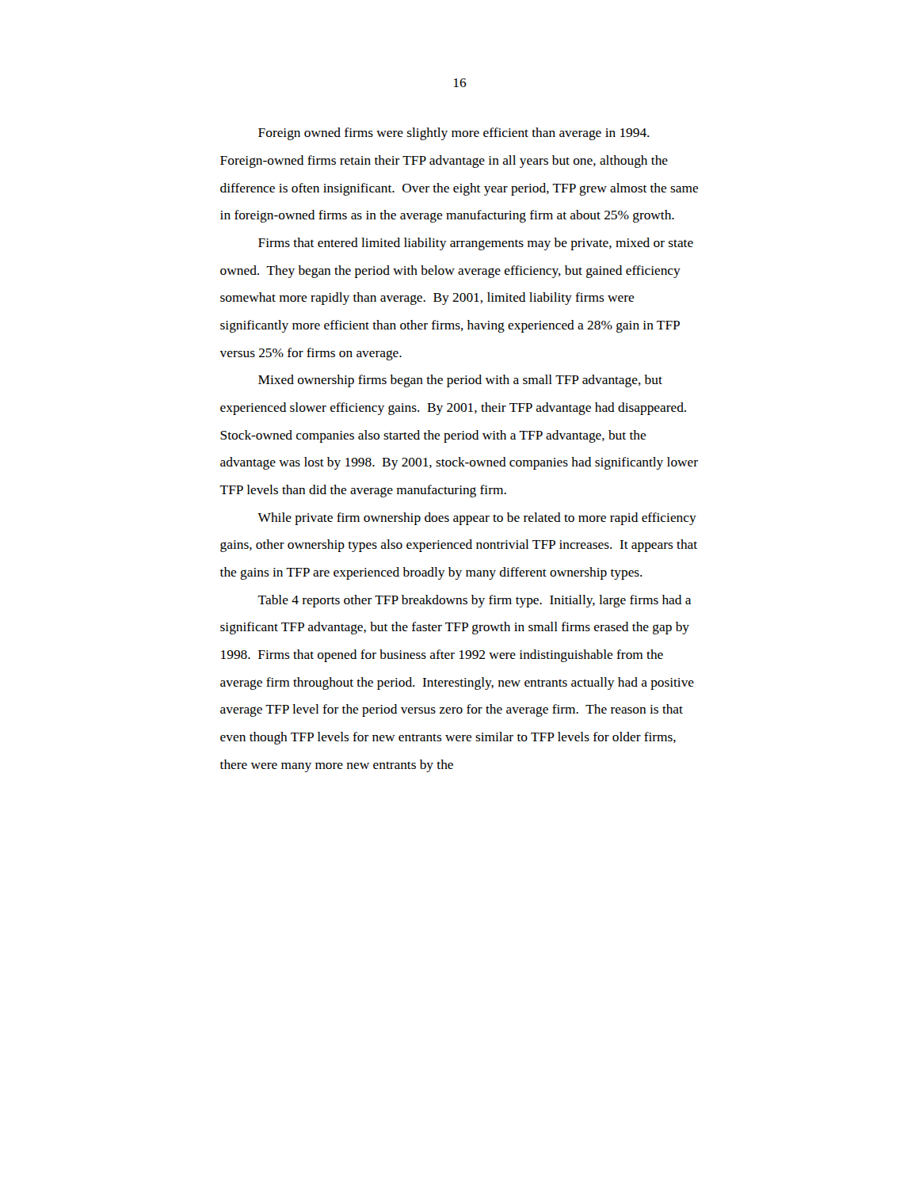16
Foreign owned firms were slightly more efficient than average in 1994. Foreign-owned firms retain their TFP advantage in all years but one, although the difference is often insignificant. Over the eight year period, TFP grew almost the same in foreign-owned firms as in the average manufacturing firm at about 25% growth.
Firms that entered limited liability arrangements may be private, mixed or state owned. They began the period with below average efficiency, but gained efficiency somewhat more rapidly than average. By 2001, limited liability firms were significantly more efficient than other firms, having experienced a 28% gain in TFP versus 25% for firms on average.
Mixed ownership firms began the period with a small TFP advantage, but experienced slower efficiency gains. By 2001, their TFP advantage had disappeared. Stock-owned companies also started the period with a TFP advantage, but the advantage was lost by 1998. By 2001, stock-owned companies had significantly lower TFP levels than did the average manufacturing firm.
While private firm ownership does appear to be related to more rapid efficiency gains, other ownership types also experienced nontrivial TFP increases. It appears that the gains in TFP are experienced broadly by many different ownership types.
Table 4 reports other TFP breakdowns by firm type. Initially, large firms had a significant TFP advantage, but the faster TFP growth in small firms erased the gap by 1998. Firms that opened for business after 1992 were indistinguishable from the average firm throughout the period. Interestingly, new entrants actually had a positive average TFP level for the period versus zero for the average firm. The reason is that even though TFP levels for new entrants were similar to TFP levels for older firms, there were many more new entrants by the